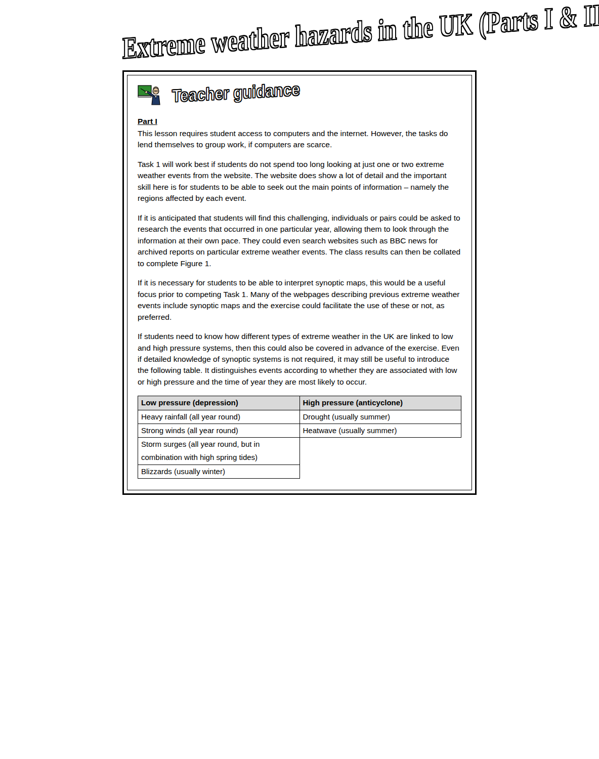Extreme weather hazards in the UK (Parts I & II)
Teacher guidance
Part I
This lesson requires student access to computers and the internet. However, the tasks do lend themselves to group work, if computers are scarce.
Task 1 will work best if students do not spend too long looking at just one or two extreme weather events from the website. The website does show a lot of detail and the important skill here is for students to be able to seek out the main points of information – namely the regions affected by each event.
If it is anticipated that students will find this challenging, individuals or pairs could be asked to research the events that occurred in one particular year, allowing them to look through the information at their own pace. They could even search websites such as BBC news for archived reports on particular extreme weather events. The class results can then be collated to complete Figure 1.
If it is necessary for students to be able to interpret synoptic maps, this would be a useful focus prior to competing Task 1. Many of the webpages describing previous extreme weather events include synoptic maps and the exercise could facilitate the use of these or not, as preferred.
If students need to know how different types of extreme weather in the UK are linked to low and high pressure systems, then this could also be covered in advance of the exercise. Even if detailed knowledge of synoptic systems is not required, it may still be useful to introduce the following table. It distinguishes events according to whether they are associated with low or high pressure and the time of year they are most likely to occur.
| Low pressure (depression) | High pressure (anticyclone) |
| --- | --- |
| Heavy rainfall (all year round) | Drought (usually summer) |
| Strong winds (all year round) | Heatwave (usually summer) |
| Storm surges (all year round, but in | |
| combination with high spring tides) |
| Blizzards (usually winter) |